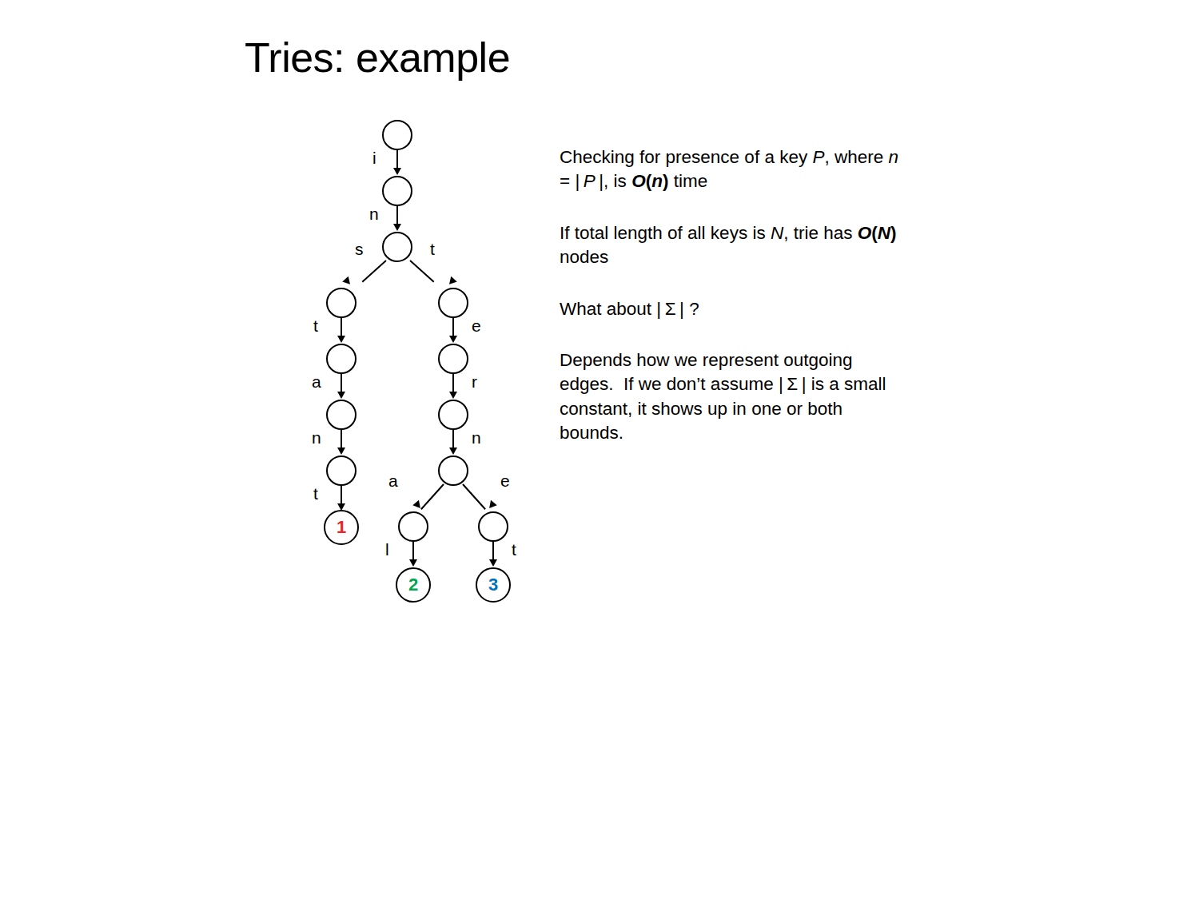Tries: example
1
2
3
i
n
s
t
t
a
n
t
e
r
n
a
e
l
t
Checking for presence of a key P, where n = | P |, is O(n) time
If total length of all keys is N, trie has O(N) nodes
What about | Σ | ?
Depends how we represent outgoing edges. If we don’t assume | Σ | is a small constant, it shows up in one or both bounds.